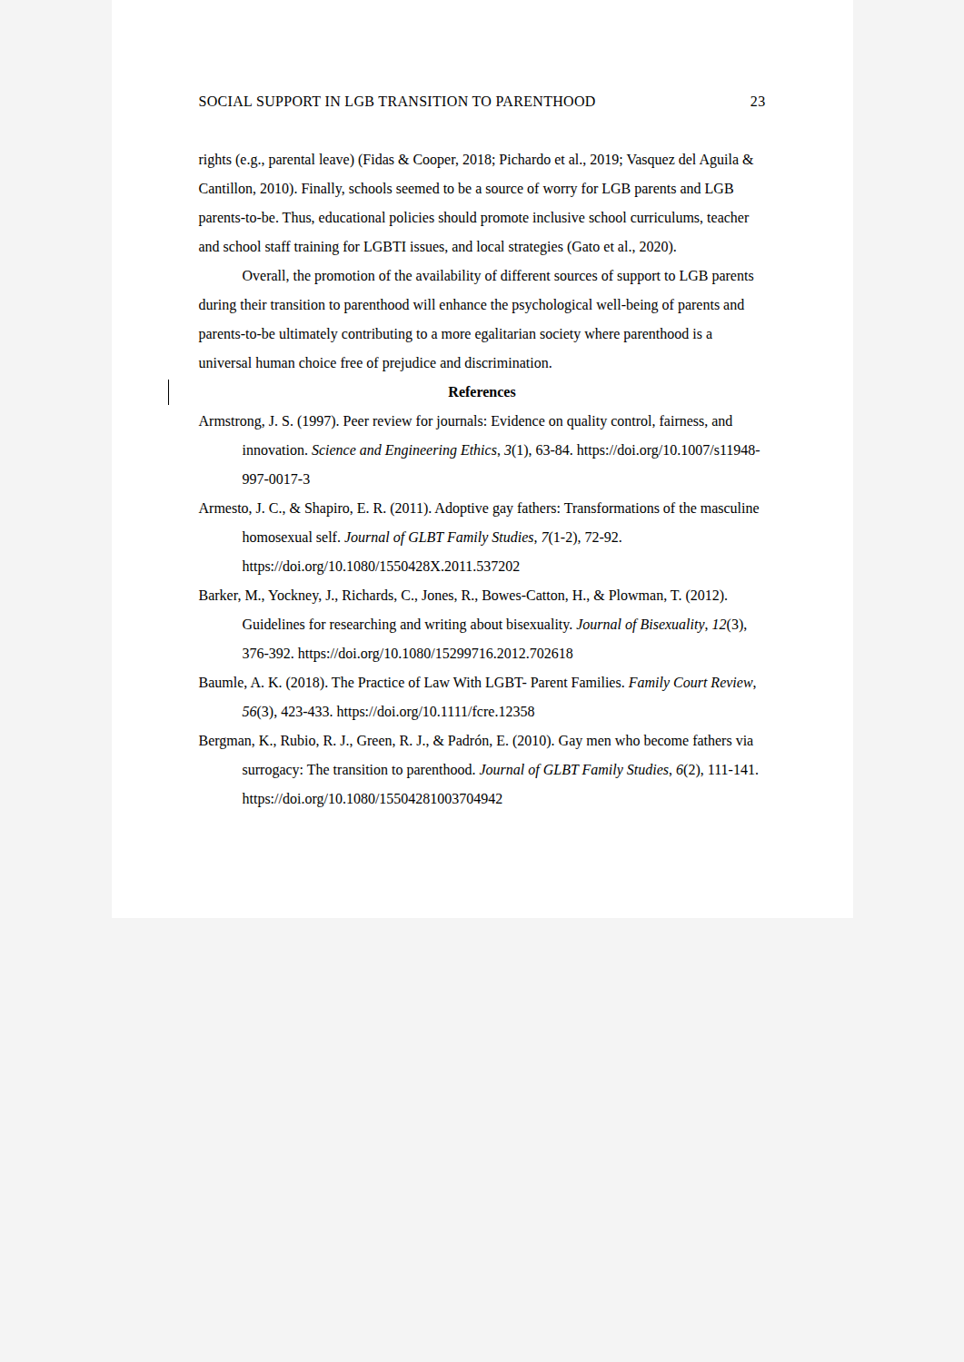Social Support in LGB Transition to Parenthood 23
rights (e.g., parental leave) (Fidas & Cooper, 2018; Pichardo et al., 2019; Vasquez del Aguila & Cantillon, 2010). Finally, schools seemed to be a source of worry for LGB parents and LGB parents-to-be. Thus, educational policies should promote inclusive school curriculums, teacher and school staff training for LGBTI issues, and local strategies (Gato et al., 2020).
Overall, the promotion of the availability of different sources of support to LGB parents during their transition to parenthood will enhance the psychological well-being of parents and parents-to-be ultimately contributing to a more egalitarian society where parenthood is a universal human choice free of prejudice and discrimination.
References
Armstrong, J. S. (1997). Peer review for journals: Evidence on quality control, fairness, and innovation. Science and Engineering Ethics, 3(1), 63-84. https://doi.org/10.1007/s11948-997-0017-3
Armesto, J. C., & Shapiro, E. R. (2011). Adoptive gay fathers: Transformations of the masculine homosexual self. Journal of GLBT Family Studies, 7(1-2), 72-92. https://doi.org/10.1080/1550428X.2011.537202
Barker, M., Yockney, J., Richards, C., Jones, R., Bowes-Catton, H., & Plowman, T. (2012). Guidelines for researching and writing about bisexuality. Journal of Bisexuality, 12(3), 376-392. https://doi.org/10.1080/15299716.2012.702618
Baumle, A. K. (2018). The Practice of Law With LGBT- Parent Families. Family Court Review, 56(3), 423-433. https://doi.org/10.1111/fcre.12358
Bergman, K., Rubio, R. J., Green, R. J., & Padrón, E. (2010). Gay men who become fathers via surrogacy: The transition to parenthood. Journal of GLBT Family Studies, 6(2), 111-141. https://doi.org/10.1080/15504281003704942